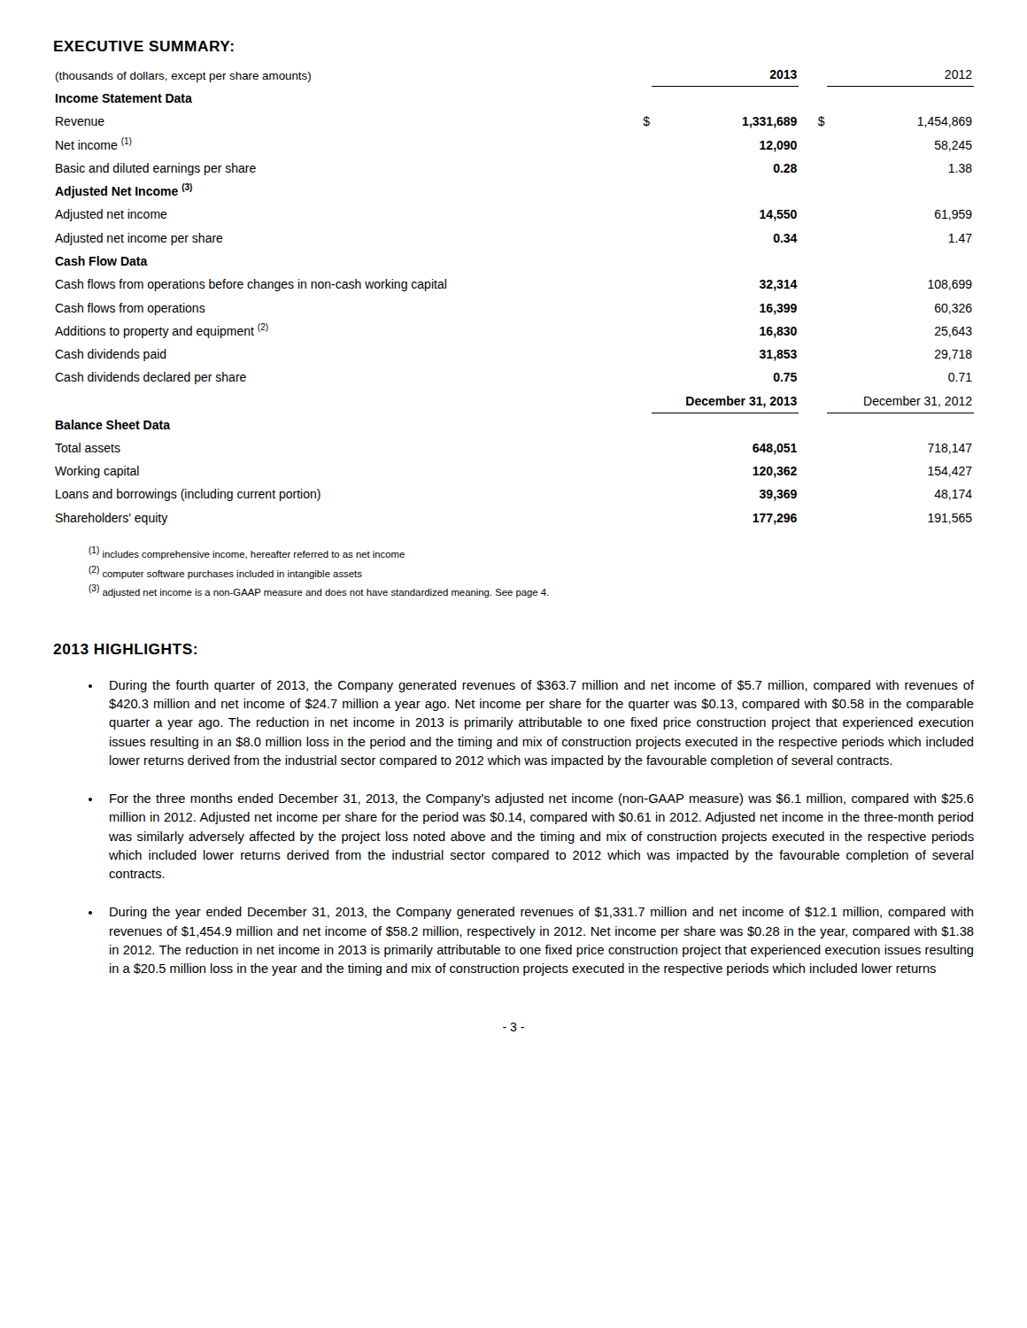EXECUTIVE SUMMARY:
| (thousands of dollars, except per share amounts) | | | 2013 | | 2012 |
| Income Statement Data | | | | | |
| Revenue | | $ | 1,331,689 | $ | 1,454,869 |
| Net income (1) | | | 12,090 | | 58,245 |
| Basic and diluted earnings per share | | | 0.28 | | 1.38 |
| Adjusted Net Income (3) | | | | | |
| Adjusted net income | | | 14,550 | | 61,959 |
| Adjusted net income per share | | | 0.34 | | 1.47 |
| Cash Flow Data | | | | | |
| Cash flows from operations before changes in non-cash working capital | | | 32,314 | | 108,699 |
| Cash flows from operations | | | 16,399 | | 60,326 |
| Additions to property and equipment (2) | | | 16,830 | | 25,643 |
| Cash dividends paid | | | 31,853 | | 29,718 |
| Cash dividends declared per share | | | 0.75 | | 0.71 |
| | | | December 31, 2013 | | December 31, 2012 |
| Balance Sheet Data | | | | | |
| Total assets | | | 648,051 | | 718,147 |
| Working capital | | | 120,362 | | 154,427 |
| Loans and borrowings (including current portion) | | | 39,369 | | 48,174 |
| Shareholders' equity | | | 177,296 | | 191,565 |
(1) includes comprehensive income, hereafter referred to as net income
(2) computer software purchases included in intangible assets
(3) adjusted net income is a non-GAAP measure and does not have standardized meaning. See page 4.
2013 HIGHLIGHTS:
During the fourth quarter of 2013, the Company generated revenues of $363.7 million and net income of $5.7 million, compared with revenues of $420.3 million and net income of $24.7 million a year ago. Net income per share for the quarter was $0.13, compared with $0.58 in the comparable quarter a year ago. The reduction in net income in 2013 is primarily attributable to one fixed price construction project that experienced execution issues resulting in an $8.0 million loss in the period and the timing and mix of construction projects executed in the respective periods which included lower returns derived from the industrial sector compared to 2012 which was impacted by the favourable completion of several contracts.
For the three months ended December 31, 2013, the Company's adjusted net income (non-GAAP measure) was $6.1 million, compared with $25.6 million in 2012. Adjusted net income per share for the period was $0.14, compared with $0.61 in 2012. Adjusted net income in the three-month period was similarly adversely affected by the project loss noted above and the timing and mix of construction projects executed in the respective periods which included lower returns derived from the industrial sector compared to 2012 which was impacted by the favourable completion of several contracts.
During the year ended December 31, 2013, the Company generated revenues of $1,331.7 million and net income of $12.1 million, compared with revenues of $1,454.9 million and net income of $58.2 million, respectively in 2012. Net income per share was $0.28 in the year, compared with $1.38 in 2012. The reduction in net income in 2013 is primarily attributable to one fixed price construction project that experienced execution issues resulting in a $20.5 million loss in the year and the timing and mix of construction projects executed in the respective periods which included lower returns
- 3 -